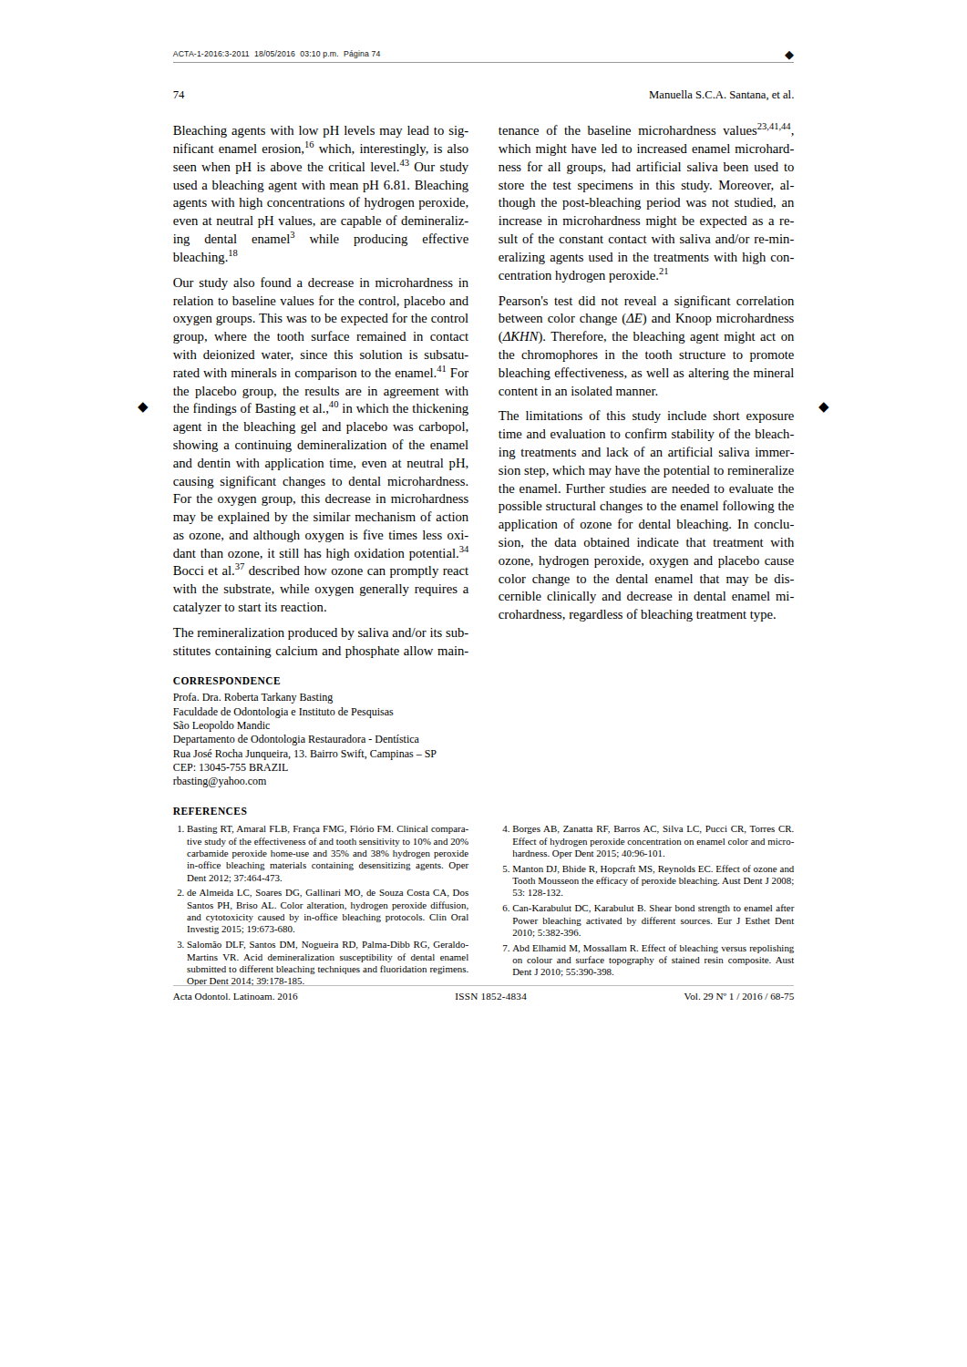ACTA-1-2016:3-2011 18/05/2016 03:10 p.m. Página 74 ◆
74 Manuella S.C.A. Santana, et al.
Bleaching agents with low pH levels may lead to significant enamel erosion,16 which, interestingly, is also seen when pH is above the critical level.43 Our study used a bleaching agent with mean pH 6.81. Bleaching agents with high concentrations of hydrogen peroxide, even at neutral pH values, are capable of demineralizing dental enamel3 while producing effective bleaching.18
Our study also found a decrease in microhardness in relation to baseline values for the control, placebo and oxygen groups. This was to be expected for the control group, where the tooth surface remained in contact with deionized water, since this solution is subsaturated with minerals in comparison to the enamel.41 For the placebo group, the results are in agreement with the findings of Basting et al.,40 in which the thickening agent in the bleaching gel and placebo was carbopol, showing a continuing demineralization of the enamel and dentin with application time, even at neutral pH, causing significant changes to dental microhardness. For the oxygen group, this decrease in microhardness may be explained by the similar mechanism of action as ozone, and although oxygen is five times less oxidant than ozone, it still has high oxidation potential.34 Bocci et al.37 described how ozone can promptly react with the substrate, while oxygen generally requires a catalyzer to start its reaction.
The remineralization produced by saliva and/or its substitutes containing calcium and phosphate allow maintenance of the baseline microhardness values23,41,44, which might have led to increased enamel microhardness for all groups, had artificial saliva been used to store the test specimens in this study. Moreover, although the post-bleaching period was not studied, an increase in microhardness might be expected as a result of the constant contact with saliva and/or re-mineralizing agents used in the treatments with high concentration hydrogen peroxide.21
Pearson's test did not reveal a significant correlation between color change (ΔE) and Knoop microhardness (ΔKHN). Therefore, the bleaching agent might act on the chromophores in the tooth structure to promote bleaching effectiveness, as well as altering the mineral content in an isolated manner.
The limitations of this study include short exposure time and evaluation to confirm stability of the bleaching treatments and lack of an artificial saliva immersion step, which may have the potential to remineralize the enamel. Further studies are needed to evaluate the possible structural changes to the enamel following the application of ozone for dental bleaching. In conclusion, the data obtained indicate that treatment with ozone, hydrogen peroxide, oxygen and placebo cause color change to the dental enamel that may be discernible clinically and decrease in dental enamel microhardness, regardless of bleaching treatment type.
CORRESPONDENCE
Profa. Dra. Roberta Tarkany Basting
Faculdade de Odontologia e Instituto de Pesquisas
São Leopoldo Mandic
Departamento de Odontologia Restauradora - Dentística
Rua José Rocha Junqueira, 13. Bairro Swift, Campinas – SP
CEP: 13045-755 BRAZIL
rbasting@yahoo.com
REFERENCES
Basting RT, Amaral FLB, França FMG, Flório FM. Clinical comparative study of the effectiveness of and tooth sensitivity to 10% and 20% carbamide peroxide home-use and 35% and 38% hydrogen peroxide in-office bleaching materials containing desensitizing agents. Oper Dent 2012; 37:464-473.
de Almeida LC, Soares DG, Gallinari MO, de Souza Costa CA, Dos Santos PH, Briso AL. Color alteration, hydrogen peroxide diffusion, and cytotoxicity caused by in-office bleaching protocols. Clin Oral Investig 2015; 19:673-680.
Salomão DLF, Santos DM, Nogueira RD, Palma-Dibb RG, Geraldo-Martins VR. Acid demineralization susceptibility of dental enamel submitted to different bleaching techniques and fluoridation regimens. Oper Dent 2014; 39:178-185.
Borges AB, Zanatta RF, Barros AC, Silva LC, Pucci CR, Torres CR. Effect of hydrogen peroxide concentration on enamel color and microhardness. Oper Dent 2015; 40:96-101.
Manton DJ, Bhide R, Hopcraft MS, Reynolds EC. Effect of ozone and Tooth Mousseon the efficacy of peroxide bleaching. Aust Dent J 2008; 53: 128-132.
Can-Karabulut DC, Karabulut B. Shear bond strength to enamel after Power bleaching activated by different sources. Eur J Esthet Dent 2010; 5:382-396.
Abd Elhamid M, Mossallam R. Effect of bleaching versus repolishing on colour and surface topography of stained resin composite. Aust Dent J 2010; 55:390-398.
Acta Odontol. Latinoam. 2016 ISSN 1852-4834 Vol. 29 Nº 1 / 2016 / 68-75
◆ ◆